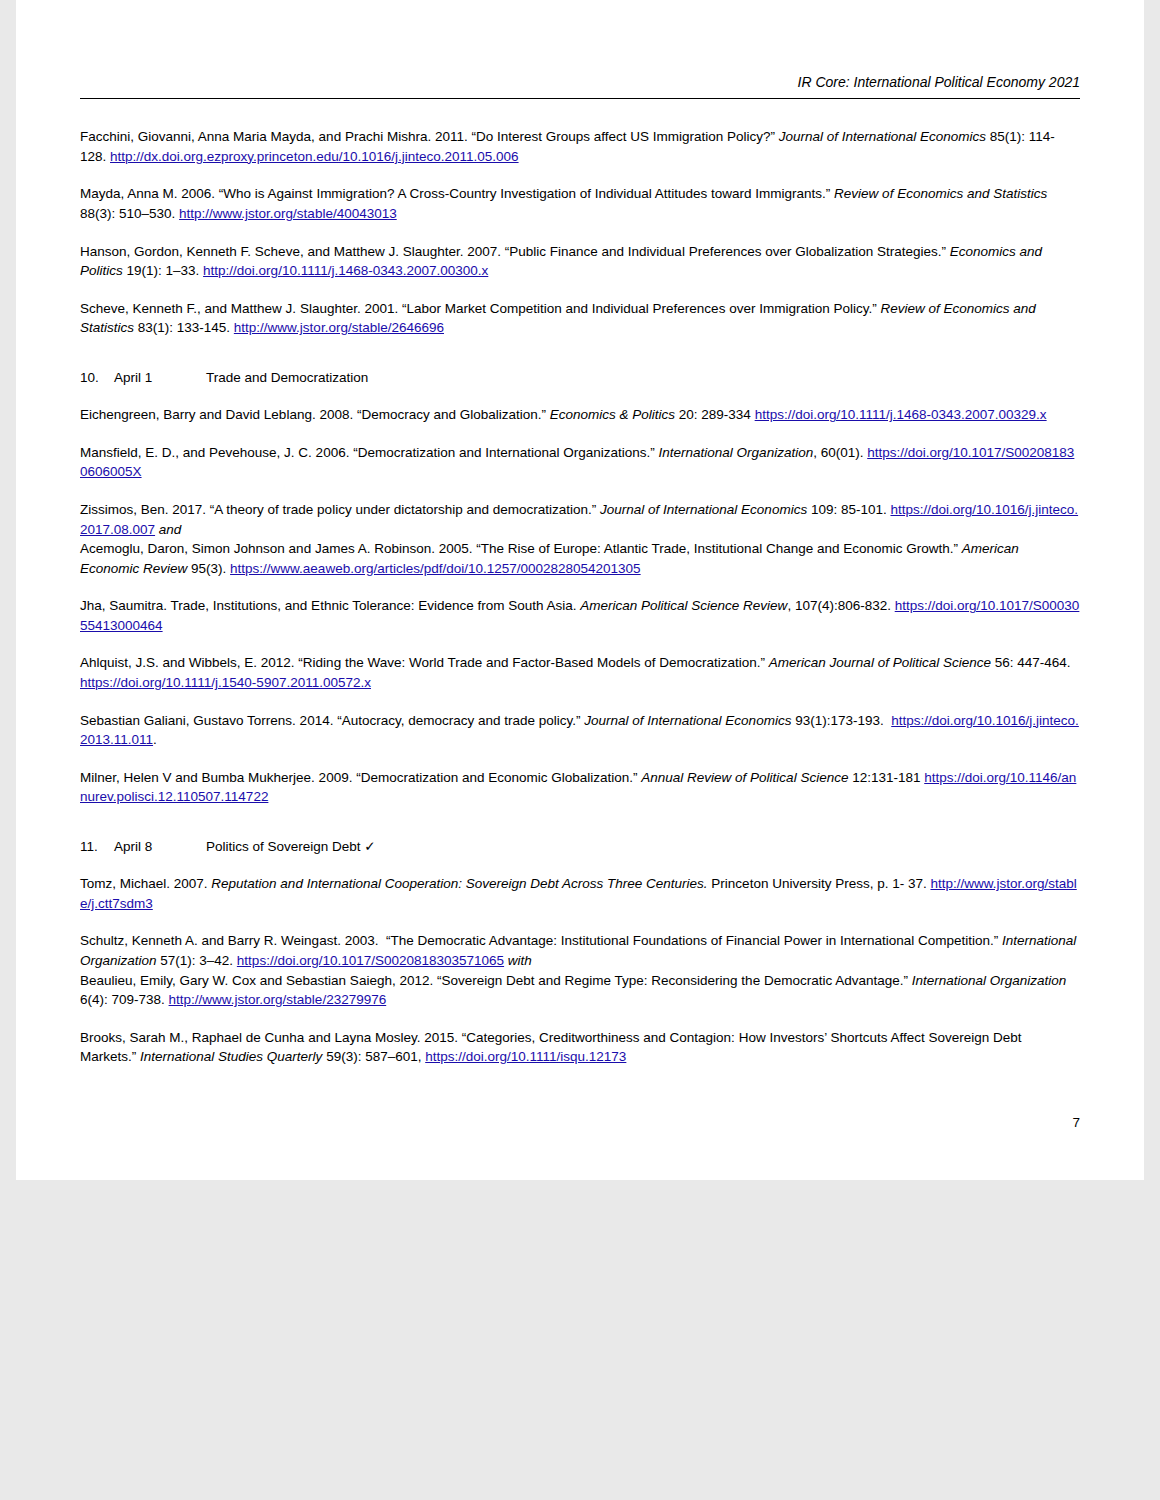IR Core: International Political Economy 2021
Facchini, Giovanni, Anna Maria Mayda, and Prachi Mishra. 2011. “Do Interest Groups affect US Immigration Policy?” Journal of International Economics 85(1): 114-128. http://dx.doi.org.ezproxy.princeton.edu/10.1016/j.jinteco.2011.05.006
Mayda, Anna M. 2006. “Who is Against Immigration? A Cross-Country Investigation of Individual Attitudes toward Immigrants.” Review of Economics and Statistics 88(3): 510–530. http://www.jstor.org/stable/40043013
Hanson, Gordon, Kenneth F. Scheve, and Matthew J. Slaughter. 2007. “Public Finance and Individual Preferences over Globalization Strategies.” Economics and Politics 19(1): 1–33. http://doi.org/10.1111/j.1468-0343.2007.00300.x
Scheve, Kenneth F., and Matthew J. Slaughter. 2001. “Labor Market Competition and Individual Preferences over Immigration Policy.” Review of Economics and Statistics 83(1): 133-145. http://www.jstor.org/stable/2646696
10. April 1 Trade and Democratization
Eichengreen, Barry and David Leblang. 2008. “Democracy and Globalization.” Economics & Politics 20: 289-334 https://doi.org/10.1111/j.1468-0343.2007.00329.x
Mansfield, E. D., and Pevehouse, J. C. 2006. “Democratization and International Organizations.” International Organization, 60(01). https://doi.org/10.1017/S002081830606005X
Zissimos, Ben. 2017. “A theory of trade policy under dictatorship and democratization.” Journal of International Economics 109: 85-101. https://doi.org/10.1016/j.jinteco.2017.08.007 and
Acemoglu, Daron, Simon Johnson and James A. Robinson. 2005. “The Rise of Europe: Atlantic Trade, Institutional Change and Economic Growth.” American Economic Review 95(3). https://www.aeaweb.org/articles/pdf/doi/10.1257/0002828054201305
Jha, Saumitra. Trade, Institutions, and Ethnic Tolerance: Evidence from South Asia. American Political Science Review, 107(4):806-832. https://doi.org/10.1017/S0003055413000464
Ahlquist, J.S. and Wibbels, E. 2012. “Riding the Wave: World Trade and Factor-Based Models of Democratization.” American Journal of Political Science 56: 447-464. https://doi.org/10.1111/j.1540-5907.2011.00572.x
Sebastian Galiani, Gustavo Torrens. 2014. “Autocracy, democracy and trade policy.” Journal of International Economics 93(1):173-193. https://doi.org/10.1016/j.jinteco.2013.11.011.
Milner, Helen V and Bumba Mukherjee. 2009. “Democratization and Economic Globalization.” Annual Review of Political Science 12:131-181 https://doi.org/10.1146/annurev.polisci.12.110507.114722
11. April 8 Politics of Sovereign Debt ✓
Tomz, Michael. 2007. Reputation and International Cooperation: Sovereign Debt Across Three Centuries. Princeton University Press, p. 1- 37. http://www.jstor.org/stable/j.ctt7sdm3
Schultz, Kenneth A. and Barry R. Weingast. 2003. “The Democratic Advantage: Institutional Foundations of Financial Power in International Competition.” International Organization 57(1): 3–42. https://doi.org/10.1017/S0020818303571065 with
Beaulieu, Emily, Gary W. Cox and Sebastian Saiegh, 2012. “Sovereign Debt and Regime Type: Reconsidering the Democratic Advantage.” International Organization 6(4): 709-738. http://www.jstor.org/stable/23279976
Brooks, Sarah M., Raphael de Cunha and Layna Mosley. 2015. “Categories, Creditworthiness and Contagion: How Investors’ Shortcuts Affect Sovereign Debt Markets.” International Studies Quarterly 59(3): 587–601, https://doi.org/10.1111/isqu.12173
7